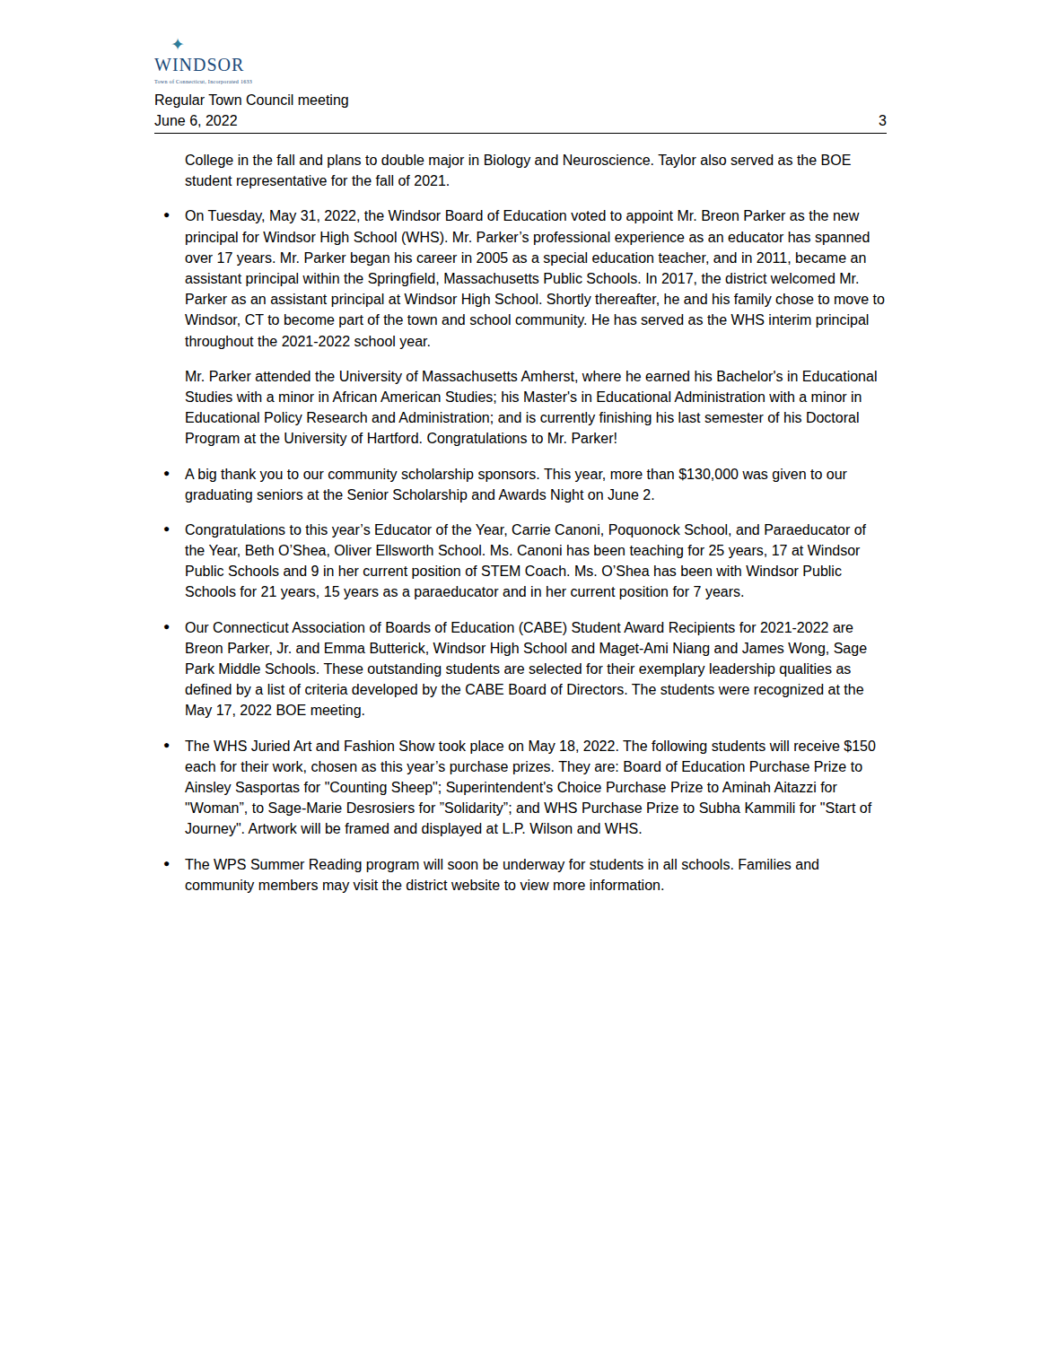✦ WINDSOR
Town of Connecticut, Incorporated 1633
Regular Town Council meeting
June 6, 2022
3
College in the fall and plans to double major in Biology and Neuroscience. Taylor also served as the BOE student representative for the fall of 2021.
On Tuesday, May 31, 2022, the Windsor Board of Education voted to appoint Mr. Breon Parker as the new principal for Windsor High School (WHS). Mr. Parker’s professional experience as an educator has spanned over 17 years. Mr. Parker began his career in 2005 as a special education teacher, and in 2011, became an assistant principal within the Springfield, Massachusetts Public Schools. In 2017, the district welcomed Mr. Parker as an assistant principal at Windsor High School. Shortly thereafter, he and his family chose to move to Windsor, CT to become part of the town and school community. He has served as the WHS interim principal throughout the 2021-2022 school year.
Mr. Parker attended the University of Massachusetts Amherst, where he earned his Bachelor's in Educational Studies with a minor in African American Studies; his Master's in Educational Administration with a minor in Educational Policy Research and Administration; and is currently finishing his last semester of his Doctoral Program at the University of Hartford. Congratulations to Mr. Parker!
A big thank you to our community scholarship sponsors. This year, more than $130,000 was given to our graduating seniors at the Senior Scholarship and Awards Night on June 2.
Congratulations to this year’s Educator of the Year, Carrie Canoni, Poquonock School, and Paraeducator of the Year, Beth O’Shea, Oliver Ellsworth School. Ms. Canoni has been teaching for 25 years, 17 at Windsor Public Schools and 9 in her current position of STEM Coach. Ms. O’Shea has been with Windsor Public Schools for 21 years, 15 years as a paraeducator and in her current position for 7 years.
Our Connecticut Association of Boards of Education (CABE) Student Award Recipients for 2021-2022 are Breon Parker, Jr. and Emma Butterick, Windsor High School and Maget-Ami Niang and James Wong, Sage Park Middle Schools. These outstanding students are selected for their exemplary leadership qualities as defined by a list of criteria developed by the CABE Board of Directors. The students were recognized at the May 17, 2022 BOE meeting.
The WHS Juried Art and Fashion Show took place on May 18, 2022. The following students will receive $150 each for their work, chosen as this year’s purchase prizes. They are: Board of Education Purchase Prize to Ainsley Sasportas for "Counting Sheep"; Superintendent's Choice Purchase Prize to Aminah Aitazzi for "Woman”, to Sage-Marie Desrosiers for ”Solidarity”; and WHS Purchase Prize to Subha Kammili for "Start of Journey". Artwork will be framed and displayed at L.P. Wilson and WHS.
The WPS Summer Reading program will soon be underway for students in all schools. Families and community members may visit the district website to view more information.